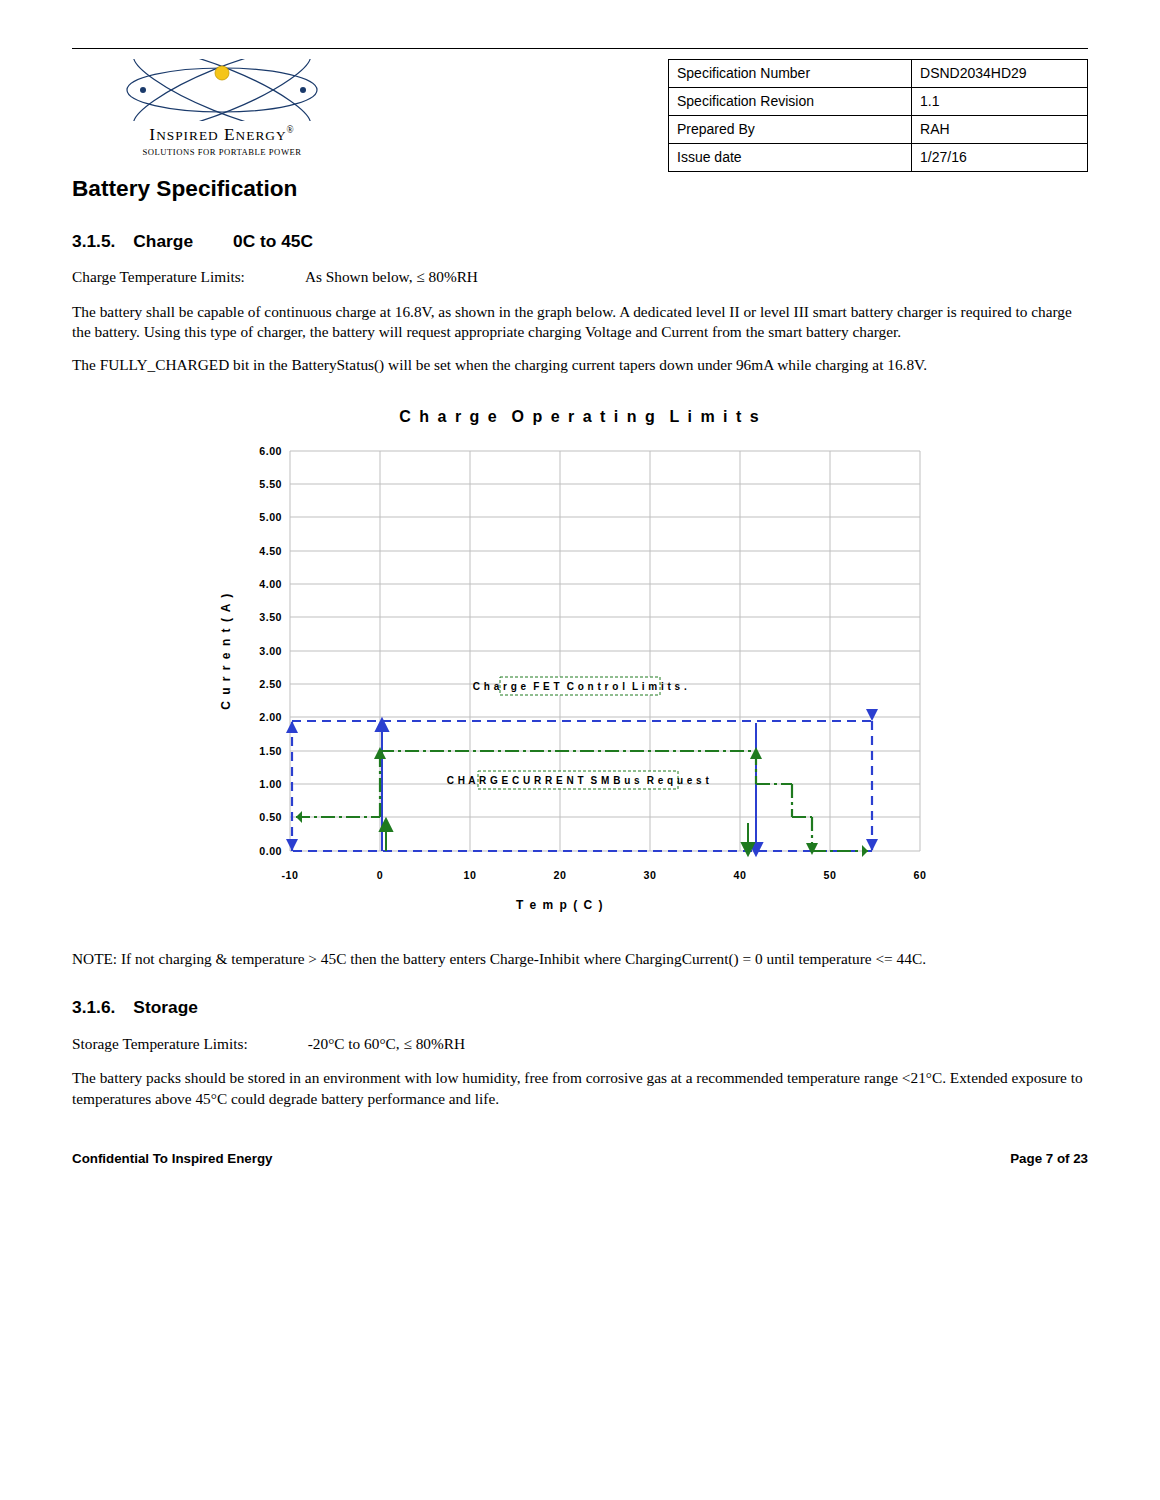INSPIRED ENERGY®
SOLUTIONS FOR PORTABLE POWER
Battery Specification
| Specification Number | DSND2034HD29 |
| Specification Revision | 1.1 |
| Prepared By | RAH |
| Issue date | 1/27/16 |
3.1.5. Charge0C to 45C
Charge Temperature Limits:As Shown below, ≤ 80%RH
The battery shall be capable of continuous charge at 16.8V, as shown in the graph below. A dedicated level II or level III smart battery charger is required to charge the battery. Using this type of charger, the battery will request appropriate charging Voltage and Current from the smart battery charger.
The FULLY_CHARGED bit in the BatteryStatus() will be set when the charging current tapers down under 96mA while charging at 16.8V.
C h a r g e O p e r a t i n g L i m i t s
6.00 5.50 5.00 4.50 4.00 3.50 3.00 2.50 2.00 1.50 1.00 0.50 0.00 -10 0 10 20 30 40 50 60 T e m p ( C ) C u r r e n t ( A ) C h a r g e F E T C o n t r o l L i m i t s . C H A R G E C U R R E N T S M B u s R e q u e s t
NOTE: If not charging & temperature > 45C then the battery enters Charge-Inhibit where ChargingCurrent() = 0 until temperature <= 44C.
3.1.6. Storage
Storage Temperature Limits:-20°C to 60°C, ≤ 80%RH
The battery packs should be stored in an environment with low humidity, free from corrosive gas at a recommended temperature range <21°C. Extended exposure to temperatures above 45°C could degrade battery performance and life.
Confidential To Inspired Energy
Page 7 of 23